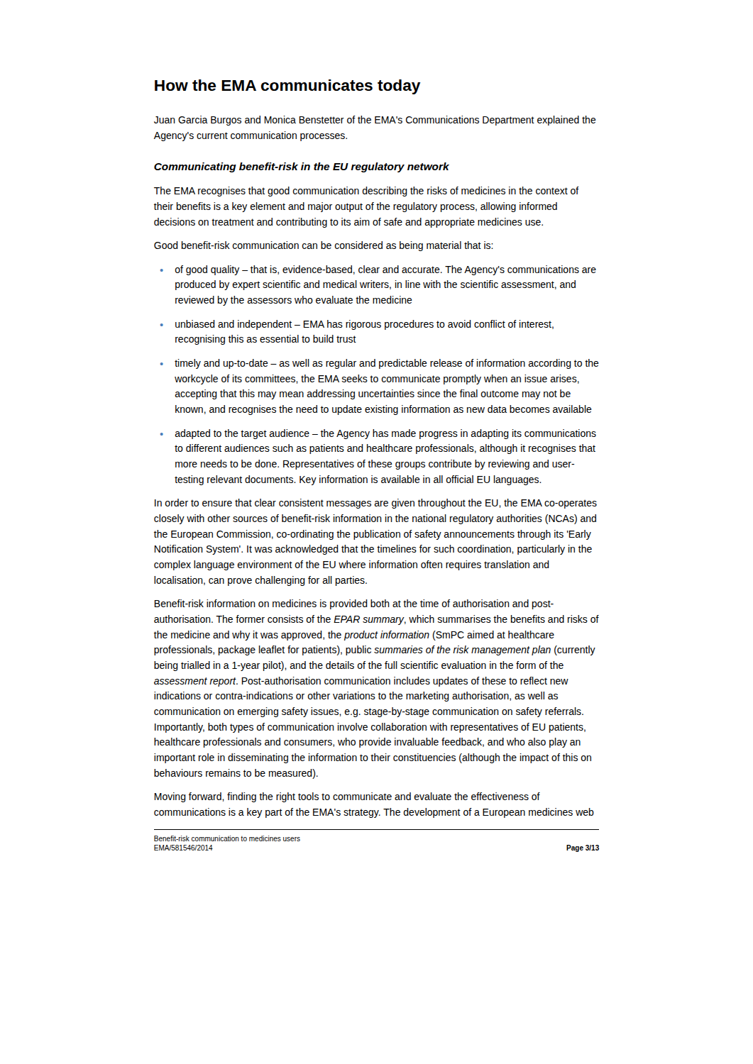How the EMA communicates today
Juan Garcia Burgos and Monica Benstetter of the EMA's Communications Department explained the Agency's current communication processes.
Communicating benefit-risk in the EU regulatory network
The EMA recognises that good communication describing the risks of medicines in the context of their benefits is a key element and major output of the regulatory process, allowing informed decisions on treatment and contributing to its aim of safe and appropriate medicines use.
Good benefit-risk communication can be considered as being material that is:
of good quality – that is, evidence-based, clear and accurate. The Agency's communications are produced by expert scientific and medical writers, in line with the scientific assessment, and reviewed by the assessors who evaluate the medicine
unbiased and independent – EMA has rigorous procedures to avoid conflict of interest, recognising this as essential to build trust
timely and up-to-date – as well as regular and predictable release of information according to the workcycle of its committees, the EMA seeks to communicate promptly when an issue arises, accepting that this may mean addressing uncertainties since the final outcome may not be known, and recognises the need to update existing information as new data becomes available
adapted to the target audience – the Agency has made progress in adapting its communications to different audiences such as patients and healthcare professionals, although it recognises that more needs to be done. Representatives of these groups contribute by reviewing and user-testing relevant documents. Key information is available in all official EU languages.
In order to ensure that clear consistent messages are given throughout the EU, the EMA co-operates closely with other sources of benefit-risk information in the national regulatory authorities (NCAs) and the European Commission, co-ordinating the publication of safety announcements through its 'Early Notification System'. It was acknowledged that the timelines for such coordination, particularly in the complex language environment of the EU where information often requires translation and localisation, can prove challenging for all parties.
Benefit-risk information on medicines is provided both at the time of authorisation and post-authorisation. The former consists of the EPAR summary, which summarises the benefits and risks of the medicine and why it was approved, the product information (SmPC aimed at healthcare professionals, package leaflet for patients), public summaries of the risk management plan (currently being trialled in a 1-year pilot), and the details of the full scientific evaluation in the form of the assessment report. Post-authorisation communication includes updates of these to reflect new indications or contra-indications or other variations to the marketing authorisation, as well as communication on emerging safety issues, e.g. stage-by-stage communication on safety referrals. Importantly, both types of communication involve collaboration with representatives of EU patients, healthcare professionals and consumers, who provide invaluable feedback, and who also play an important role in disseminating the information to their constituencies (although the impact of this on behaviours remains to be measured).
Moving forward, finding the right tools to communicate and evaluate the effectiveness of communications is a key part of the EMA's strategy. The development of a European medicines web
Benefit-risk communication to medicines users
EMA/581546/2014
Page 3/13